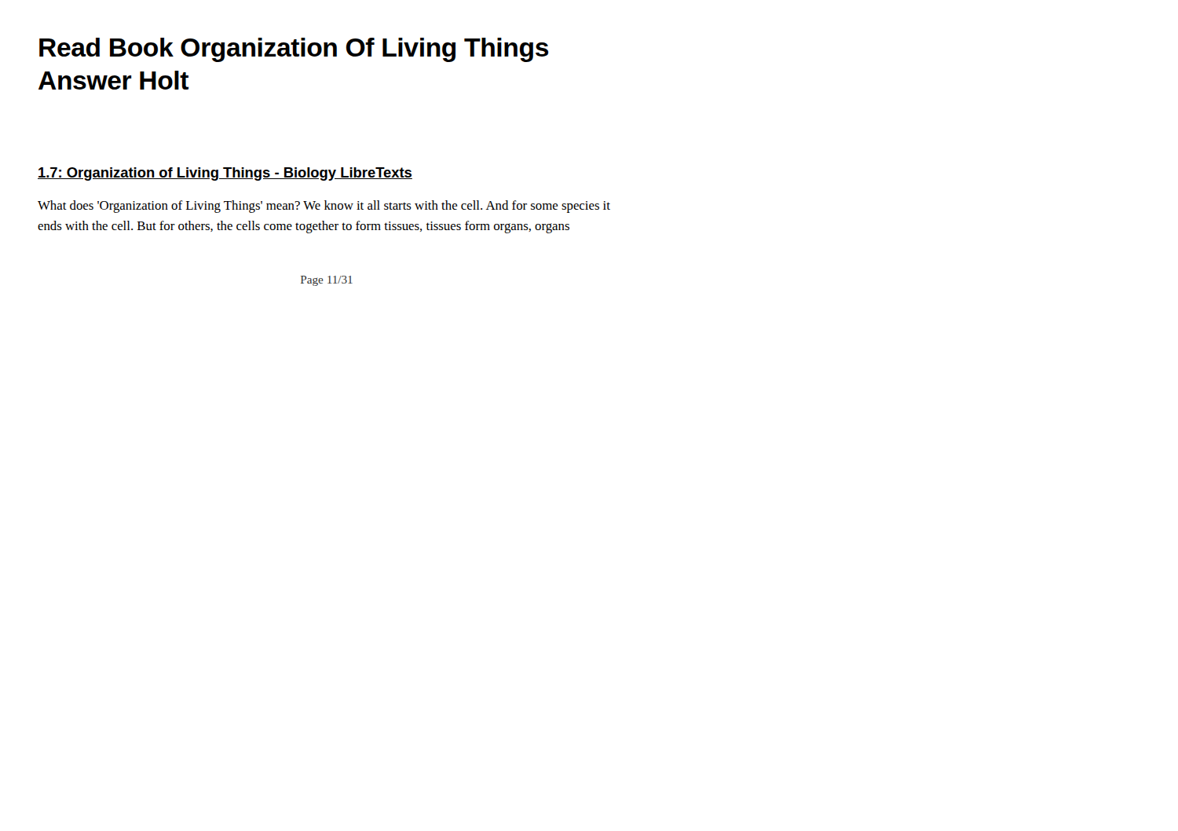Read Book Organization Of Living Things Answer Holt
1.7: Organization of Living Things - Biology LibreTexts
What does 'Organization of Living Things' mean? We know it all starts with the cell. And for some species it ends with the cell. But for others, the cells come together to form tissues, tissues form organs, organs
Page 11/31